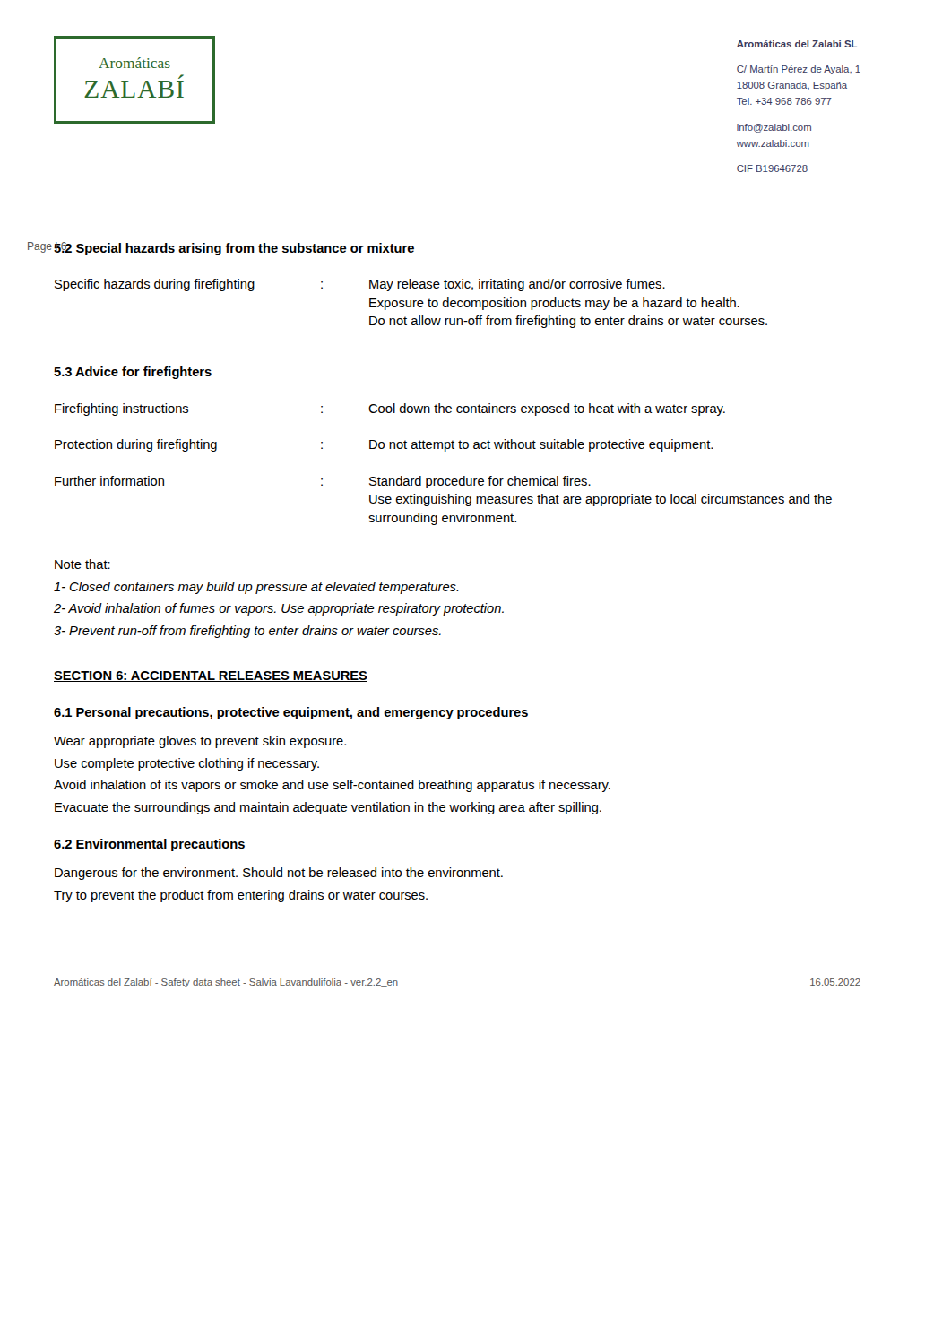Aromáticas ZALABÍ
Aromáticas del Zalabi SL
C/ Martín Pérez de Ayala, 1
18008 Granada, España
Tel. +34 968 786 977
info@zalabi.com
www.zalabi.com
CIF B19646728
Page | 6
5.2 Special hazards arising from the substance or mixture
| Specific hazards during firefighting | : | May release toxic, irritating and/or corrosive fumes. Exposure to decomposition products may be a hazard to health. Do not allow run-off from firefighting to enter drains or water courses. |
5.3 Advice for firefighters
| Firefighting instructions | : | Cool down the containers exposed to heat with a water spray. |
| Protection during firefighting | : | Do not attempt to act without suitable protective equipment. |
| Further information | : | Standard procedure for chemical fires. Use extinguishing measures that are appropriate to local circumstances and the surrounding environment. |
Note that:
1- Closed containers may build up pressure at elevated temperatures.
2- Avoid inhalation of fumes or vapors. Use appropriate respiratory protection.
3- Prevent run-off from firefighting to enter drains or water courses.
SECTION 6: ACCIDENTAL RELEASES MEASURES
6.1 Personal precautions, protective equipment, and emergency procedures
Wear appropriate gloves to prevent skin exposure.
Use complete protective clothing if necessary.
Avoid inhalation of its vapors or smoke and use self-contained breathing apparatus if necessary.
Evacuate the surroundings and maintain adequate ventilation in the working area after spilling.
6.2 Environmental precautions
Dangerous for the environment. Should not be released into the environment.
Try to prevent the product from entering drains or water courses.
Aromáticas del Zalabí - Safety data sheet - Salvia Lavandulifolia - ver.2.2_en 16.05.2022